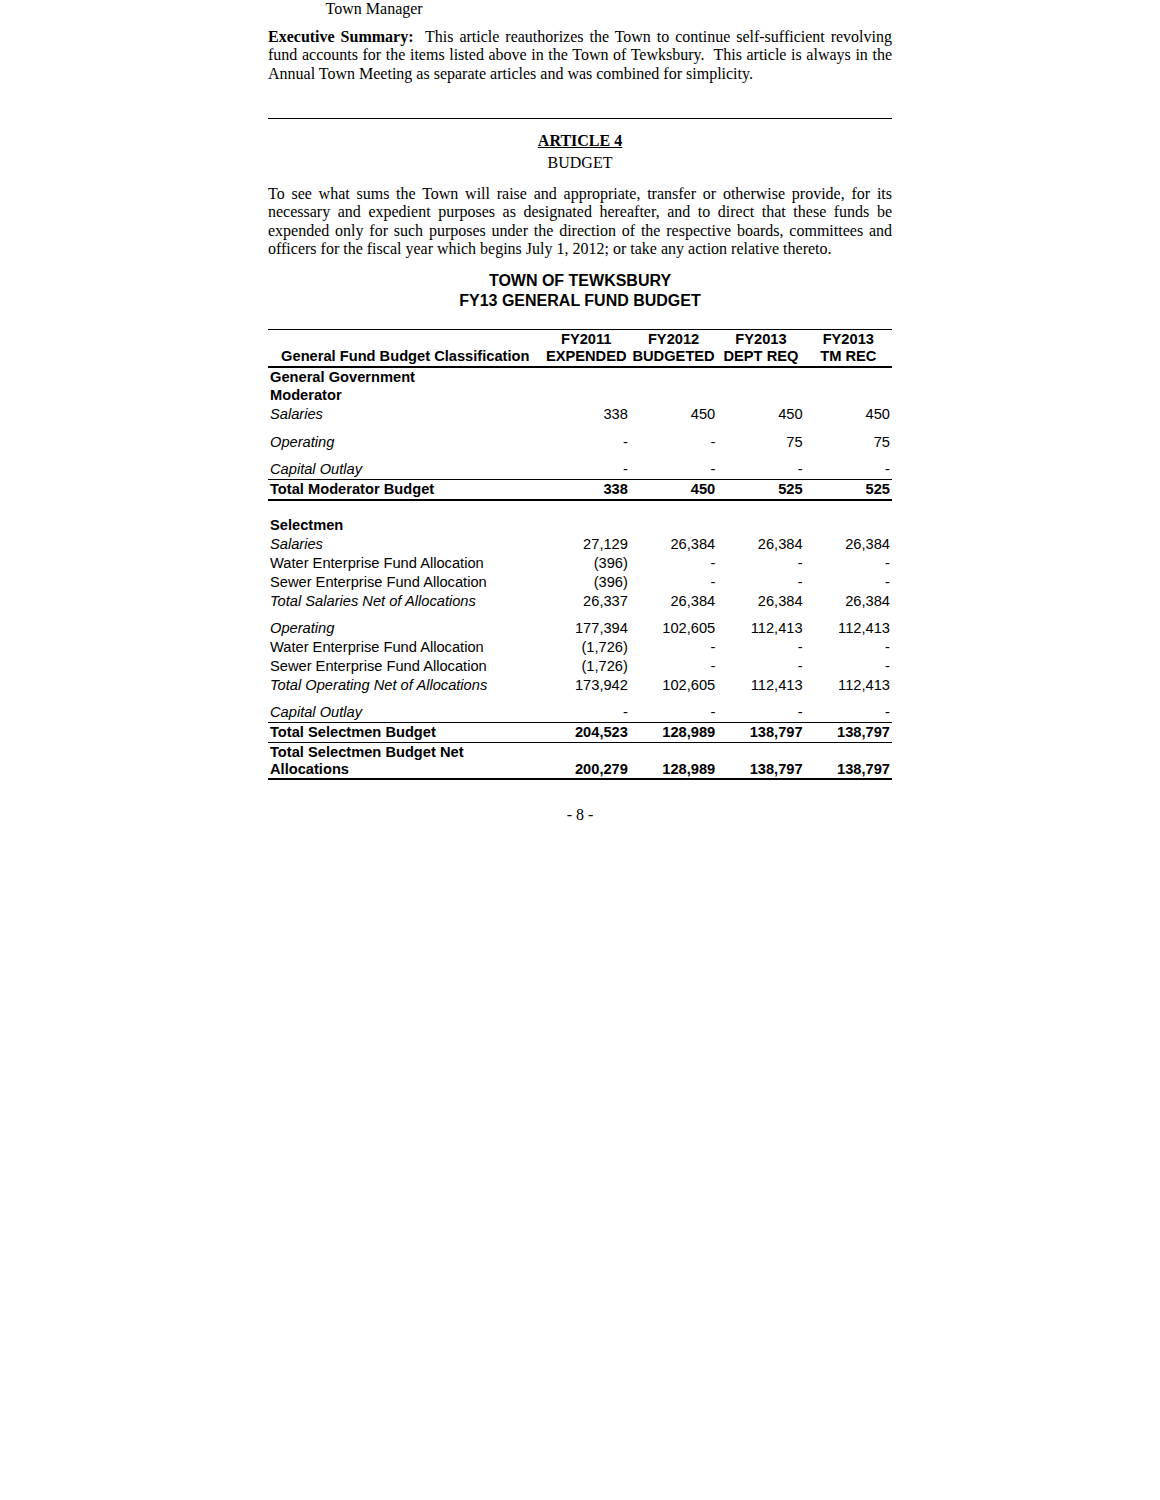Town Manager
Executive Summary: This article reauthorizes the Town to continue self-sufficient revolving fund accounts for the items listed above in the Town of Tewksbury. This article is always in the Annual Town Meeting as separate articles and was combined for simplicity.
ARTICLE 4
BUDGET
To see what sums the Town will raise and appropriate, transfer or otherwise provide, for its necessary and expedient purposes as designated hereafter, and to direct that these funds be expended only for such purposes under the direction of the respective boards, committees and officers for the fiscal year which begins July 1, 2012; or take any action relative thereto.
TOWN OF TEWKSBURY
FY13 GENERAL FUND BUDGET
| General Fund Budget Classification | FY2011 EXPENDED | FY2012 BUDGETED | FY2013 DEPT REQ | FY2013 TM REC |
| --- | --- | --- | --- | --- |
| General Government | | | | |
| Moderator | | | | |
| Salaries | 338 | 450 | 450 | 450 |
| Operating | - | - | 75 | 75 |
| Capital Outlay | - | - | - | - |
| Total Moderator Budget | 338 | 450 | 525 | 525 |
| Selectmen | | | | |
| Salaries | 27,129 | 26,384 | 26,384 | 26,384 |
| Water Enterprise Fund Allocation | (396) | - | - | - |
| Sewer Enterprise Fund Allocation | (396) | - | - | - |
| Total Salaries Net of Allocations | 26,337 | 26,384 | 26,384 | 26,384 |
| Operating | 177,394 | 102,605 | 112,413 | 112,413 |
| Water Enterprise Fund Allocation | (1,726) | - | - | - |
| Sewer Enterprise Fund Allocation | (1,726) | - | - | - |
| Total Operating Net of Allocations | 173,942 | 102,605 | 112,413 | 112,413 |
| Capital Outlay | - | - | - | - |
| Total Selectmen Budget | 204,523 | 128,989 | 138,797 | 138,797 |
| Total Selectmen Budget Net Allocations | 200,279 | 128,989 | 138,797 | 138,797 |
- 8 -